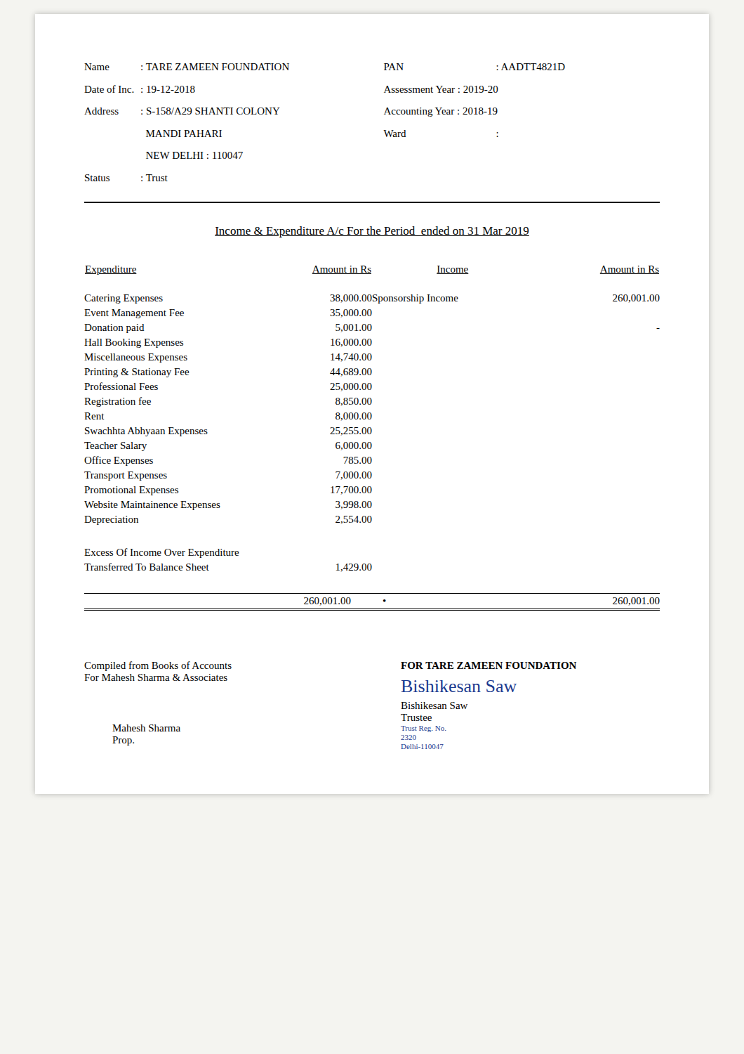Name: TARE ZAMEEN FOUNDATION
Date of Inc.: 19-12-2018
Address: S-158/A29 SHANTI COLONY
MANDI PAHARI
NEW DELHI : 110047
Status: Trust
PAN: AADTT4821D
Assessment Year : 2019-20
Accounting Year : 2018-19
Ward:
Income & Expenditure A/c For the Period ended on 31 Mar 2019
| Expenditure | Amount in Rs | Income | Amount in Rs |
| --- | --- | --- | --- |
| Catering Expenses | 38,000.00 | Sponsorship Income | 260,001.00 |
| Event Management Fee | 35,000.00 | | |
| Donation paid | 5,001.00 | | - |
| Hall Booking Expenses | 16,000.00 | | |
| Miscellaneous Expenses | 14,740.00 | | |
| Printing & Stationay Fee | 44,689.00 | | |
| Professional Fees | 25,000.00 | | |
| Registration fee | 8,850.00 | | |
| Rent | 8,000.00 | | |
| Swachhta Abhyaan Expenses | 25,255.00 | | |
| Teacher Salary | 6,000.00 | | |
| Office Expenses | 785.00 | | |
| Transport Expenses | 7,000.00 | | |
| Promotional Expenses | 17,700.00 | | |
| Website Maintainence Expenses | 3,998.00 | | |
| Depreciation | 2,554.00 | | |
| Excess Of Income Over Expenditure | | | |
| Transferred To Balance Sheet | 1,429.00 | | |
| | 260,001.00 | • | 260,001.00 |
Compiled from Books of Accounts
For Mahesh Sharma & Associates
Mahesh Sharma
Prop.
FOR TARE ZAMEEN FOUNDATION
Bishikesan Saw
Bishikesan Saw
Trustee
Trust Reg. No.
2320
Delhi-110047